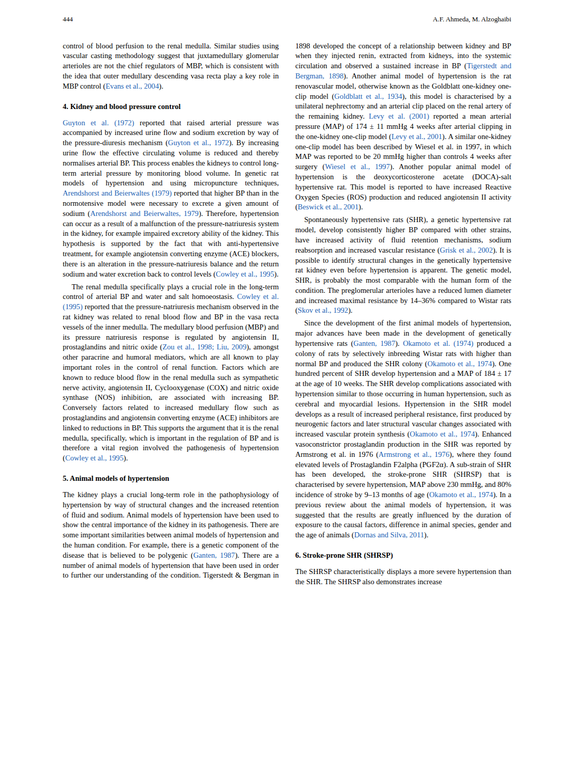444 A.F. Ahmeda, M. Alzoghaibi
control of blood perfusion to the renal medulla. Similar studies using vascular casting methodology suggest that juxtamedullary glomerular arterioles are not the chief regulators of MBP, which is consistent with the idea that outer medullary descending vasa recta play a key role in MBP control (Evans et al., 2004).
4. Kidney and blood pressure control
Guyton et al. (1972) reported that raised arterial pressure was accompanied by increased urine flow and sodium excretion by way of the pressure-diuresis mechanism (Guyton et al., 1972). By increasing urine flow the effective circulating volume is reduced and thereby normalises arterial BP. This process enables the kidneys to control long-term arterial pressure by monitoring blood volume. In genetic rat models of hypertension and using micropuncture techniques, Arendshorst and Beierwaltes (1979) reported that higher BP than in the normotensive model were necessary to excrete a given amount of sodium (Arendshorst and Beierwaltes, 1979). Therefore, hypertension can occur as a result of a malfunction of the pressure-natriuresis system in the kidney, for example impaired excretory ability of the kidney. This hypothesis is supported by the fact that with anti-hypertensive treatment, for example angiotensin converting enzyme (ACE) blockers, there is an alteration in the pressure-natriuresis balance and the return sodium and water excretion back to control levels (Cowley et al., 1995).
The renal medulla specifically plays a crucial role in the long-term control of arterial BP and water and salt homoeostasis. Cowley et al. (1995) reported that the pressure-natriuresis mechanism observed in the rat kidney was related to renal blood flow and BP in the vasa recta vessels of the inner medulla. The medullary blood perfusion (MBP) and its pressure natriuresis response is regulated by angiotensin II, prostaglandins and nitric oxide (Zou et al., 1998; Liu, 2009), amongst other paracrine and humoral mediators, which are all known to play important roles in the control of renal function. Factors which are known to reduce blood flow in the renal medulla such as sympathetic nerve activity, angiotensin II, Cyclooxygenase (COX) and nitric oxide synthase (NOS) inhibition, are associated with increasing BP. Conversely factors related to increased medullary flow such as prostaglandins and angiotensin converting enzyme (ACE) inhibitors are linked to reductions in BP. This supports the argument that it is the renal medulla, specifically, which is important in the regulation of BP and is therefore a vital region involved the pathogenesis of hypertension (Cowley et al., 1995).
5. Animal models of hypertension
The kidney plays a crucial long-term role in the pathophysiology of hypertension by way of structural changes and the increased retention of fluid and sodium. Animal models of hypertension have been used to show the central importance of the kidney in its pathogenesis. There are some important similarities between animal models of hypertension and the human condition. For example, there is a genetic component of the disease that is believed to be polygenic (Ganten, 1987). There are a number of animal models of hypertension that have been used in order to further our understanding of the condition. Tigerstedt & Bergman in 1898 developed the concept of a relationship between kidney and BP when they injected renin, extracted from kidneys, into the systemic circulation and observed a sustained increase in BP (Tigerstedt and Bergman, 1898). Another animal model of hypertension is the rat renovascular model, otherwise known as the Goldblatt one-kidney one-clip model (Goldblatt et al., 1934), this model is characterised by a unilateral nephrectomy and an arterial clip placed on the renal artery of the remaining kidney. Levy et al. (2001) reported a mean arterial pressure (MAP) of 174 ± 11 mmHg 4 weeks after arterial clipping in the one-kidney one-clip model (Levy et al., 2001). A similar one-kidney one-clip model has been described by Wiesel et al. in 1997, in which MAP was reported to be 20 mmHg higher than controls 4 weeks after surgery (Wiesel et al., 1997). Another popular animal model of hypertension is the deoxycorticosterone acetate (DOCA)-salt hypertensive rat. This model is reported to have increased Reactive Oxygen Species (ROS) production and reduced angiotensin II activity (Beswick et al., 2001).
Spontaneously hypertensive rats (SHR), a genetic hypertensive rat model, develop consistently higher BP compared with other strains, have increased activity of fluid retention mechanisms, sodium reabsorption and increased vascular resistance (Grisk et al., 2002). It is possible to identify structural changes in the genetically hypertensive rat kidney even before hypertension is apparent. The genetic model, SHR, is probably the most comparable with the human form of the condition. The preglomerular arterioles have a reduced lumen diameter and increased maximal resistance by 14–36% compared to Wistar rats (Skov et al., 1992).
Since the development of the first animal models of hypertension, major advances have been made in the development of genetically hypertensive rats (Ganten, 1987). Okamoto et al. (1974) produced a colony of rats by selectively inbreeding Wistar rats with higher than normal BP and produced the SHR colony (Okamoto et al., 1974). One hundred percent of SHR develop hypertension and a MAP of 184 ± 17 at the age of 10 weeks. The SHR develop complications associated with hypertension similar to those occurring in human hypertension, such as cerebral and myocardial lesions. Hypertension in the SHR model develops as a result of increased peripheral resistance, first produced by neurogenic factors and later structural vascular changes associated with increased vascular protein synthesis (Okamoto et al., 1974). Enhanced vasoconstrictor prostaglandin production in the SHR was reported by Armstrong et al. in 1976 (Armstrong et al., 1976), where they found elevated levels of Prostaglandin F2alpha (PGF2α). A sub-strain of SHR has been developed, the stroke-prone SHR (SHRSP) that is characterised by severe hypertension, MAP above 230 mmHg, and 80% incidence of stroke by 9–13 months of age (Okamoto et al., 1974). In a previous review about the animal models of hypertension, it was suggested that the results are greatly influenced by the duration of exposure to the causal factors, difference in animal species, gender and the age of animals (Dornas and Silva, 2011).
6. Stroke-prone SHR (SHRSP)
The SHRSP characteristically displays a more severe hypertension than the SHR. The SHRSP also demonstrates increase